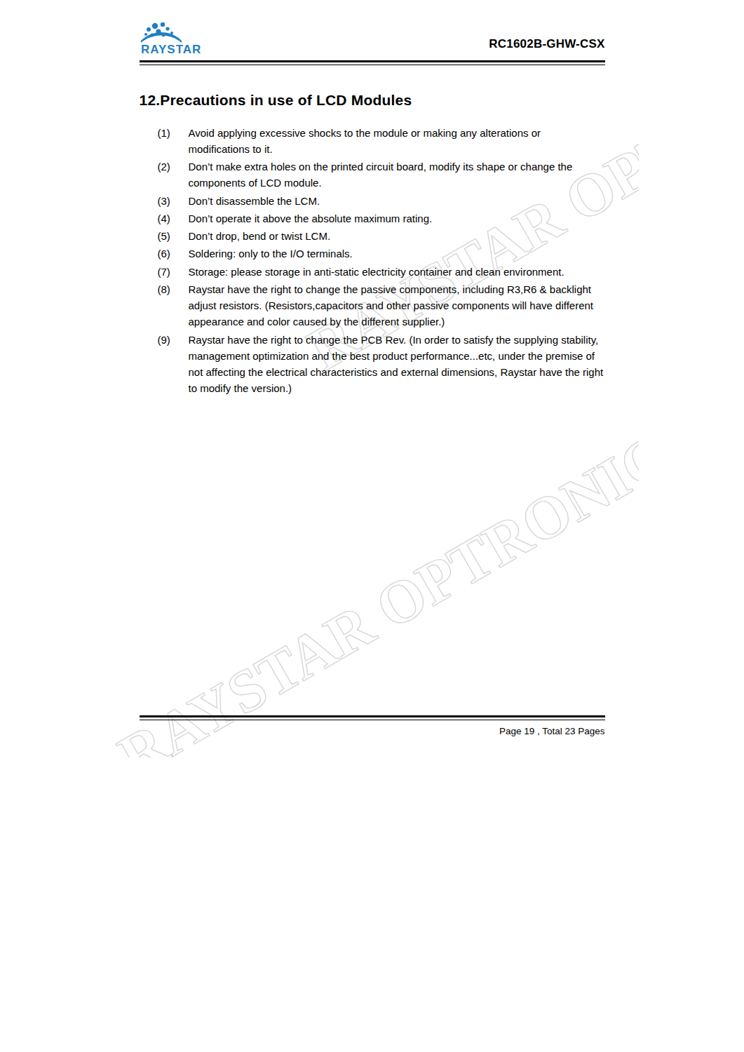RAYSTAR OPTRONICS
RAYSTAR OPTRONICS
RAYSTAR
RC1602B-GHW-CSX
12.Precautions in use of LCD Modules
(1) Avoid applying excessive shocks to the module or making any alterations or modifications to it.
(2) Don’t make extra holes on the printed circuit board, modify its shape or change the components of LCD module.
(3) Don’t disassemble the LCM.
(4) Don’t operate it above the absolute maximum rating.
(5) Don’t drop, bend or twist LCM.
(6) Soldering: only to the I/O terminals.
(7) Storage: please storage in anti-static electricity container and clean environment.
(8) Raystar have the right to change the passive components, including R3,R6 & backlight adjust resistors. (Resistors,capacitors and other passive components will have different appearance and color caused by the different supplier.)
(9) Raystar have the right to change the PCB Rev. (In order to satisfy the supplying stability, management optimization and the best product performance...etc, under the premise of not affecting the electrical characteristics and external dimensions, Raystar have the right to modify the version.)
Page 19 , Total 23 Pages